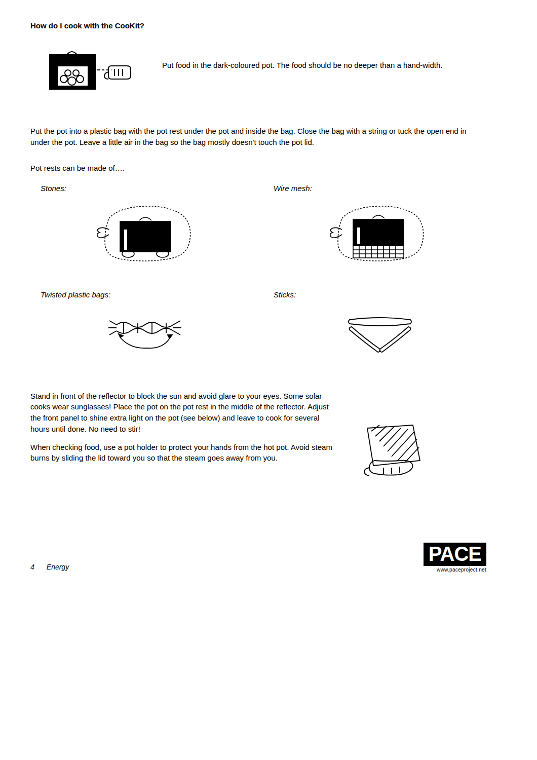How do I cook with the CooKit?
Put food in the dark-coloured pot. The food should be no deeper than a hand-width.
Put the pot into a plastic bag with the pot rest under the pot and inside the bag. Close the bag with a string or tuck the open end in under the pot. Leave a little air in the bag so the bag mostly doesn't touch the pot lid.
Pot rests can be made of….
Stones:
Wire mesh:
Twisted plastic bags:
Sticks:
Stand in front of the reflector to block the sun and avoid glare to your eyes. Some solar cooks wear sunglasses! Place the pot on the pot rest in the middle of the reflector. Adjust the front panel to shine extra light on the pot (see below) and leave to cook for several hours until done. No need to stir!
When checking food, use a pot holder to protect your hands from the hot pot. Avoid steam burns by sliding the lid toward you so that the steam goes away from you.
4 Energy
PACE
www.paceproject.net